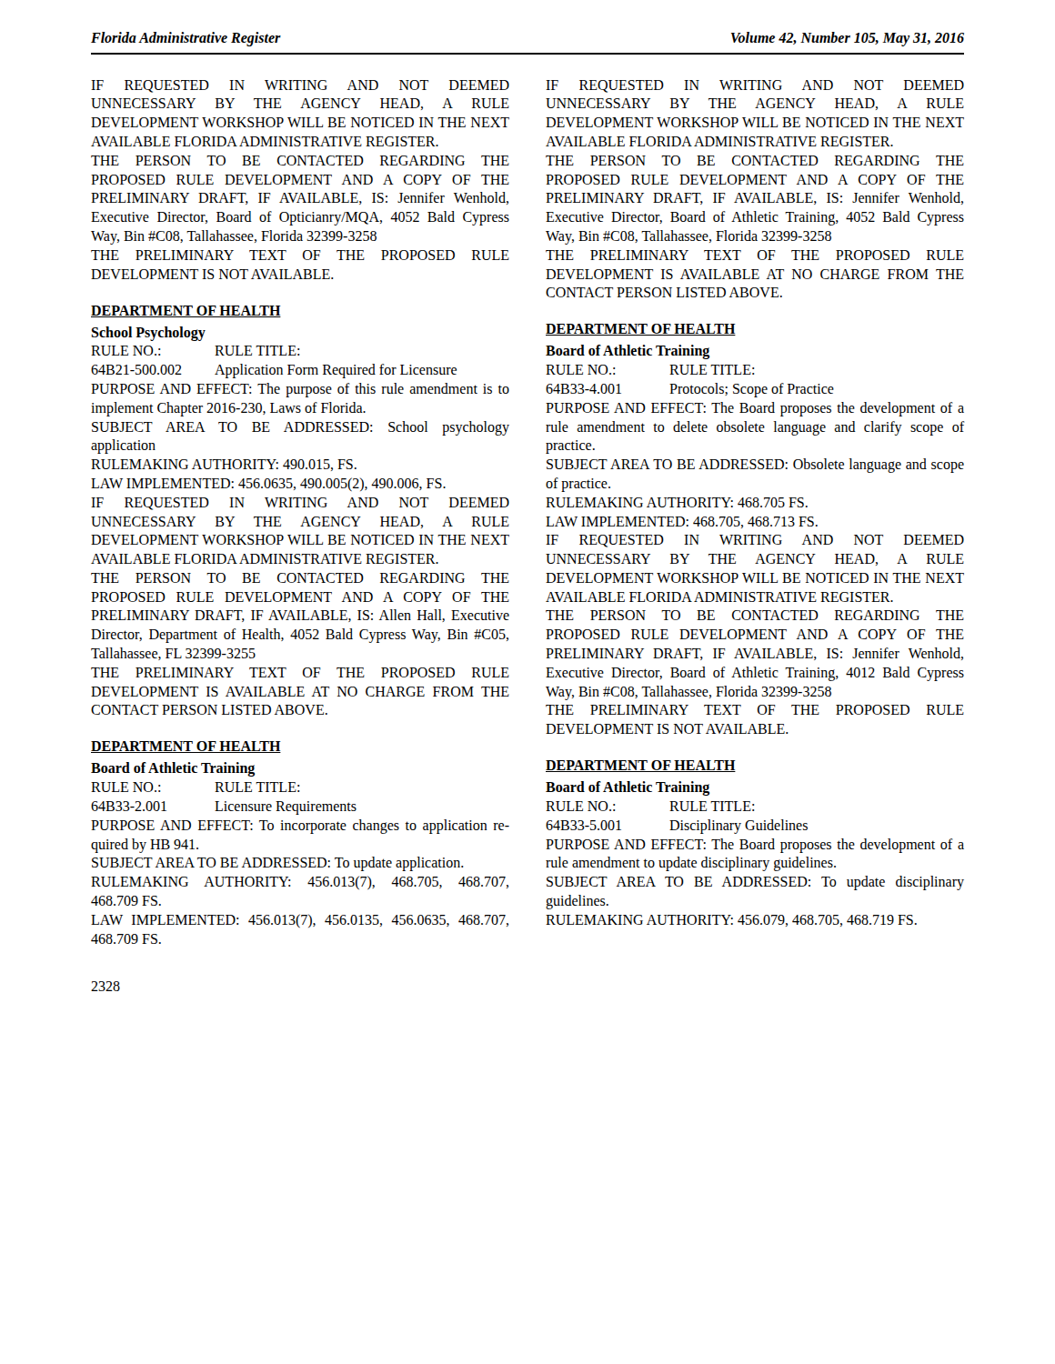Florida Administrative Register Volume 42, Number 105, May 31, 2016
IF REQUESTED IN WRITING AND NOT DEEMED UNNECESSARY BY THE AGENCY HEAD, A RULE DEVELOPMENT WORKSHOP WILL BE NOTICED IN THE NEXT AVAILABLE FLORIDA ADMINISTRATIVE REGISTER.
THE PERSON TO BE CONTACTED REGARDING THE PROPOSED RULE DEVELOPMENT AND A COPY OF THE PRELIMINARY DRAFT, IF AVAILABLE, IS: Jennifer Wenhold, Executive Director, Board of Opticianry/MQA, 4052 Bald Cypress Way, Bin #C08, Tallahassee, Florida 32399-3258
THE PRELIMINARY TEXT OF THE PROPOSED RULE DEVELOPMENT IS NOT AVAILABLE.
DEPARTMENT OF HEALTH
School Psychology
RULE NO.: RULE TITLE:
64B21-500.002 Application Form Required for Licensure
PURPOSE AND EFFECT: The purpose of this rule amendment is to implement Chapter 2016-230, Laws of Florida.
SUBJECT AREA TO BE ADDRESSED: School psychology application
RULEMAKING AUTHORITY: 490.015, FS.
LAW IMPLEMENTED: 456.0635, 490.005(2), 490.006, FS.
IF REQUESTED IN WRITING AND NOT DEEMED UNNECESSARY BY THE AGENCY HEAD, A RULE DEVELOPMENT WORKSHOP WILL BE NOTICED IN THE NEXT AVAILABLE FLORIDA ADMINISTRATIVE REGISTER.
THE PERSON TO BE CONTACTED REGARDING THE PROPOSED RULE DEVELOPMENT AND A COPY OF THE PRELIMINARY DRAFT, IF AVAILABLE, IS: Allen Hall, Executive Director, Department of Health, 4052 Bald Cypress Way, Bin #C05, Tallahassee, FL 32399-3255
THE PRELIMINARY TEXT OF THE PROPOSED RULE DEVELOPMENT IS AVAILABLE AT NO CHARGE FROM THE CONTACT PERSON LISTED ABOVE.
DEPARTMENT OF HEALTH
Board of Athletic Training
RULE NO.: RULE TITLE:
64B33-2.001 Licensure Requirements
PURPOSE AND EFFECT: To incorporate changes to application required by HB 941.
SUBJECT AREA TO BE ADDRESSED: To update application.
RULEMAKING AUTHORITY: 456.013(7), 468.705, 468.707, 468.709 FS.
LAW IMPLEMENTED: 456.013(7), 456.0135, 456.0635, 468.707, 468.709 FS.
IF REQUESTED IN WRITING AND NOT DEEMED UNNECESSARY BY THE AGENCY HEAD, A RULE DEVELOPMENT WORKSHOP WILL BE NOTICED IN THE NEXT AVAILABLE FLORIDA ADMINISTRATIVE REGISTER.
THE PERSON TO BE CONTACTED REGARDING THE PROPOSED RULE DEVELOPMENT AND A COPY OF THE PRELIMINARY DRAFT, IF AVAILABLE, IS: Jennifer Wenhold, Executive Director, Board of Athletic Training, 4052 Bald Cypress Way, Bin #C08, Tallahassee, Florida 32399-3258
THE PRELIMINARY TEXT OF THE PROPOSED RULE DEVELOPMENT IS AVAILABLE AT NO CHARGE FROM THE CONTACT PERSON LISTED ABOVE.
DEPARTMENT OF HEALTH
Board of Athletic Training
RULE NO.: RULE TITLE:
64B33-4.001 Protocols; Scope of Practice
PURPOSE AND EFFECT: The Board proposes the development of a rule amendment to delete obsolete language and clarify scope of practice.
SUBJECT AREA TO BE ADDRESSED: Obsolete language and scope of practice.
RULEMAKING AUTHORITY: 468.705 FS.
LAW IMPLEMENTED: 468.705, 468.713 FS.
IF REQUESTED IN WRITING AND NOT DEEMED UNNECESSARY BY THE AGENCY HEAD, A RULE DEVELOPMENT WORKSHOP WILL BE NOTICED IN THE NEXT AVAILABLE FLORIDA ADMINISTRATIVE REGISTER.
THE PERSON TO BE CONTACTED REGARDING THE PROPOSED RULE DEVELOPMENT AND A COPY OF THE PRELIMINARY DRAFT, IF AVAILABLE, IS: Jennifer Wenhold, Executive Director, Board of Athletic Training, 4012 Bald Cypress Way, Bin #C08, Tallahassee, Florida 32399-3258
THE PRELIMINARY TEXT OF THE PROPOSED RULE DEVELOPMENT IS NOT AVAILABLE.
DEPARTMENT OF HEALTH
Board of Athletic Training
RULE NO.: RULE TITLE:
64B33-5.001 Disciplinary Guidelines
PURPOSE AND EFFECT: The Board proposes the development of a rule amendment to update disciplinary guidelines.
SUBJECT AREA TO BE ADDRESSED: To update disciplinary guidelines.
RULEMAKING AUTHORITY: 456.079, 468.705, 468.719 FS.
2328